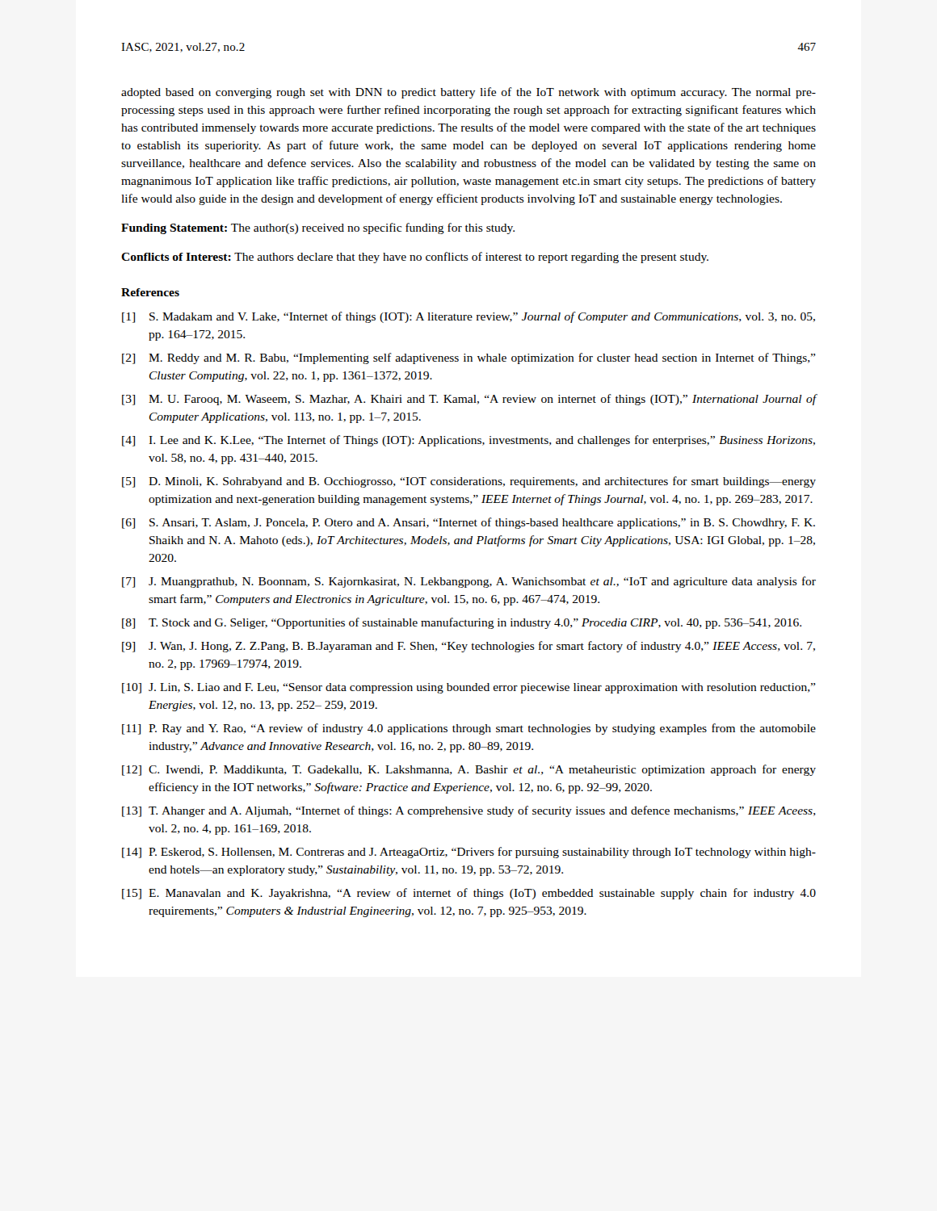IASC, 2021, vol.27, no.2 467
adopted based on converging rough set with DNN to predict battery life of the IoT network with optimum accuracy. The normal pre-processing steps used in this approach were further refined incorporating the rough set approach for extracting significant features which has contributed immensely towards more accurate predictions. The results of the model were compared with the state of the art techniques to establish its superiority. As part of future work, the same model can be deployed on several IoT applications rendering home surveillance, healthcare and defence services. Also the scalability and robustness of the model can be validated by testing the same on magnanimous IoT application like traffic predictions, air pollution, waste management etc.in smart city setups. The predictions of battery life would also guide in the design and development of energy efficient products involving IoT and sustainable energy technologies.
Funding Statement: The author(s) received no specific funding for this study.
Conflicts of Interest: The authors declare that they have no conflicts of interest to report regarding the present study.
References
[1] S. Madakam and V. Lake, “Internet of things (IOT): A literature review,” Journal of Computer and Communications, vol. 3, no. 05, pp. 164–172, 2015.
[2] M. Reddy and M. R. Babu, “Implementing self adaptiveness in whale optimization for cluster head section in Internet of Things,” Cluster Computing, vol. 22, no. 1, pp. 1361–1372, 2019.
[3] M. U. Farooq, M. Waseem, S. Mazhar, A. Khairi and T. Kamal, “A review on internet of things (IOT),” International Journal of Computer Applications, vol. 113, no. 1, pp. 1–7, 2015.
[4] I. Lee and K. K.Lee, “The Internet of Things (IOT): Applications, investments, and challenges for enterprises,” Business Horizons, vol. 58, no. 4, pp. 431–440, 2015.
[5] D. Minoli, K. Sohrabyand and B. Occhiogrosso, “IOT considerations, requirements, and architectures for smart buildings—energy optimization and next-generation building management systems,” IEEE Internet of Things Journal, vol. 4, no. 1, pp. 269–283, 2017.
[6] S. Ansari, T. Aslam, J. Poncela, P. Otero and A. Ansari, “Internet of things-based healthcare applications,” in B. S. Chowdhry, F. K. Shaikh and N. A. Mahoto (eds.), IoT Architectures, Models, and Platforms for Smart City Applications, USA: IGI Global, pp. 1–28, 2020.
[7] J. Muangprathub, N. Boonnam, S. Kajornkasirat, N. Lekbangpong, A. Wanichsombat et al., “IoT and agriculture data analysis for smart farm,” Computers and Electronics in Agriculture, vol. 15, no. 6, pp. 467–474, 2019.
[8] T. Stock and G. Seliger, “Opportunities of sustainable manufacturing in industry 4.0,” Procedia CIRP, vol. 40, pp. 536–541, 2016.
[9] J. Wan, J. Hong, Z. Z.Pang, B. B.Jayaraman and F. Shen, “Key technologies for smart factory of industry 4.0,” IEEE Access, vol. 7, no. 2, pp. 17969–17974, 2019.
[10] J. Lin, S. Liao and F. Leu, “Sensor data compression using bounded error piecewise linear approximation with resolution reduction,” Energies, vol. 12, no. 13, pp. 252– 259, 2019.
[11] P. Ray and Y. Rao, “A review of industry 4.0 applications through smart technologies by studying examples from the automobile industry,” Advance and Innovative Research, vol. 16, no. 2, pp. 80–89, 2019.
[12] C. Iwendi, P. Maddikunta, T. Gadekallu, K. Lakshmanna, A. Bashir et al., “A metaheuristic optimization approach for energy efficiency in the IOT networks,” Software: Practice and Experience, vol. 12, no. 6, pp. 92–99, 2020.
[13] T. Ahanger and A. Aljumah, “Internet of things: A comprehensive study of security issues and defence mechanisms,” IEEE Aceess, vol. 2, no. 4, pp. 161–169, 2018.
[14] P. Eskerod, S. Hollensen, M. Contreras and J. ArteagaOrtiz, “Drivers for pursuing sustainability through IoT technology within high-end hotels—an exploratory study,” Sustainability, vol. 11, no. 19, pp. 53–72, 2019.
[15] E. Manavalan and K. Jayakrishna, “A review of internet of things (IoT) embedded sustainable supply chain for industry 4.0 requirements,” Computers & Industrial Engineering, vol. 12, no. 7, pp. 925–953, 2019.